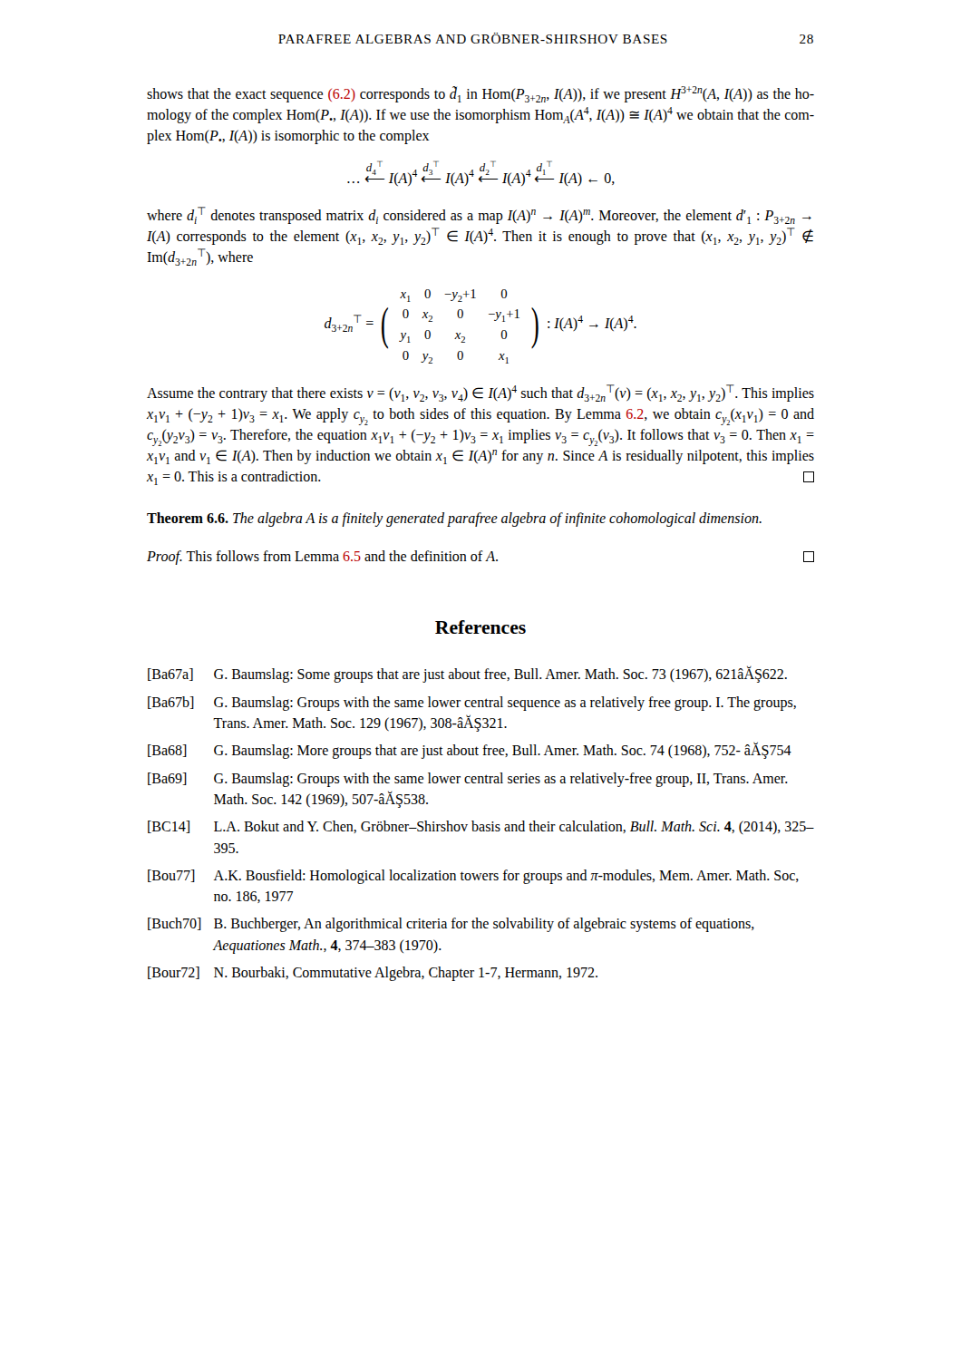PARAFREE ALGEBRAS AND GRÖBNER-SHIRSHOV BASES 28
shows that the exact sequence (6.2) corresponds to d̃1 in Hom(P3+2n, I(A)), if we present H3+2n(A, I(A)) as the homology of the complex Hom(P•, I(A)). If we use the isomorphism HomA(A4, I(A)) ≅ I(A)4 we obtain that the complex Hom(P•, I(A)) is isomorphic to the complex
… d4⊤⟵ I(A)4 d3⊤⟵ I(A)4 d2⊤⟵ I(A)4 d1⊤⟵ I(A) ← 0,
where di⊤ denotes transposed matrix di considered as a map I(A)n → I(A)m. Moreover, the element d′1 : P3+2n → I(A) corresponds to the element (x1, x2, y1, y2)⊤ ∈ I(A)4. Then it is enough to prove that (x1, x2, y1, y2)⊤ ∉ Im(d3+2n⊤), where
d3+2n⊤ = (
| x 1 | 0 | − y 2 +1 | 0 |
| 0 | x 2 | 0 | − y 1 +1 |
| y 1 | 0 | x 2 | 0 |
| 0 | y 2 | 0 | x 1 |
) : I(A)4 → I(A)4.
Assume the contrary that there exists v = (v1, v2, v3, v4) ∈ I(A)4 such that d3+2n⊤(v) = (x1, x2, y1, y2)⊤. This implies x1v1 + (−y2 + 1)v3 = x1. We apply cy2 to both sides of this equation. By Lemma 6.2, we obtain cy2(x1v1) = 0 and cy2(y2v3) = v3. Therefore, the equation x1v1 + (−y2 + 1)v3 = x1 implies v3 = cy2(v3). It follows that v3 = 0. Then x1 = x1v1 and v1 ∈ I(A). Then by induction we obtain x1 ∈ I(A)n for any n. Since A is residually nilpotent, this implies x1 = 0. This is a contradiction.
Theorem 6.6. The algebra A is a finitely generated parafree algebra of infinite cohomological dimension.
Proof. This follows from Lemma 6.5 and the definition of A.
References
[Ba67a]
G. Baumslag: Some groups that are just about free, Bull. Amer. Math. Soc. 73 (1967), 621âĂŞ622.
[Ba67b]
G. Baumslag: Groups with the same lower central sequence as a relatively free group. I. The groups, Trans. Amer. Math. Soc. 129 (1967), 308-âĂŞ321.
[Ba68]
G. Baumslag: More groups that are just about free, Bull. Amer. Math. Soc. 74 (1968), 752- âĂŞ754
[Ba69]
G. Baumslag: Groups with the same lower central series as a relatively-free group, II, Trans. Amer. Math. Soc. 142 (1969), 507-âĂŞ538.
[BC14]
L.A. Bokut and Y. Chen, Gröbner–Shirshov basis and their calculation, Bull. Math. Sci. 4, (2014), 325–395.
[Bou77]
A.K. Bousfield: Homological localization towers for groups and π-modules, Mem. Amer. Math. Soc, no. 186, 1977
[Buch70]
B. Buchberger, An algorithmical criteria for the solvability of algebraic systems of equations, Aequationes Math., 4, 374–383 (1970).
[Bour72]
N. Bourbaki, Commutative Algebra, Chapter 1-7, Hermann, 1972.